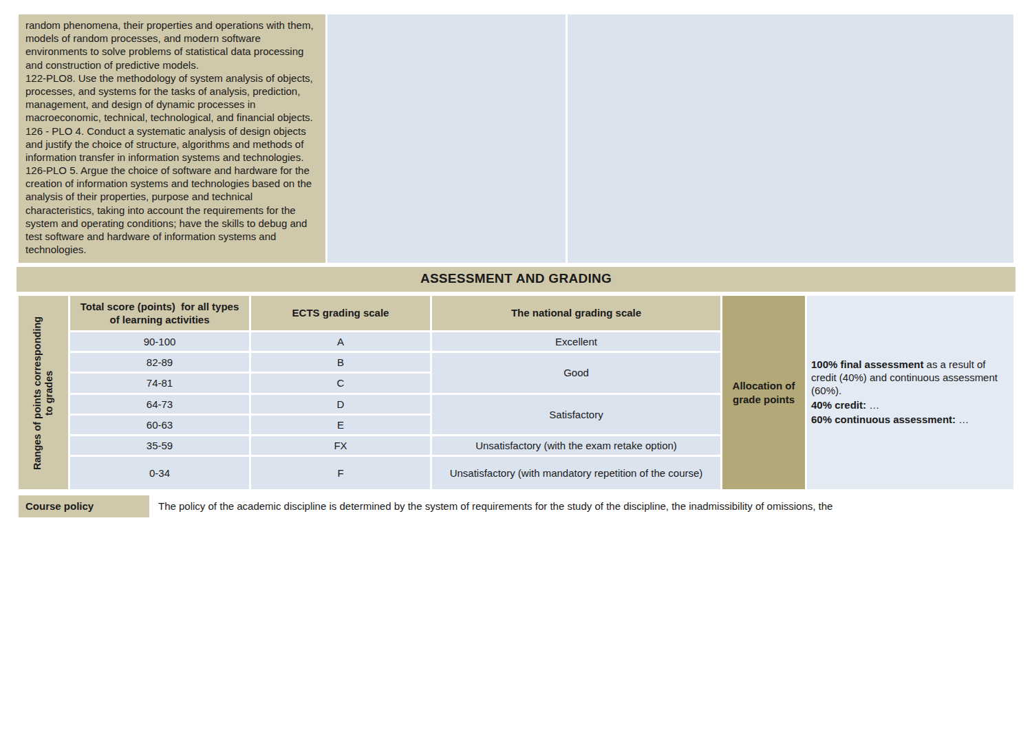| random phenomena, their properties and operations with them, models of random processes, and modern software environments to solve problems of statistical data processing and construction of predictive models. 122-PLO8. Use the methodology of system analysis of objects, processes, and systems for the tasks of analysis, prediction, management, and design of dynamic processes in macroeconomic, technical, technological, and financial objects. 126 - PLO 4. Conduct a systematic analysis of design objects and justify the choice of structure, algorithms and methods of information transfer in information systems and technologies. 126-PLO 5. Argue the choice of software and hardware for the creation of information systems and technologies based on the analysis of their properties, purpose and technical characteristics, taking into account the requirements for the system and operating conditions; have the skills to debug and test software and hardware of information systems and technologies. | | |
ASSESSMENT AND GRADING
| Ranges of points corresponding to grades | Total score (points) for all types of learning activities | ECTS grading scale | The national grading scale | Allocation of grade points | 100% final assessment as a result of credit (40%) and continuous assessment (60%). 40% credit: … 60% continuous assessment: … |
| 90-100 | A | Excellent |
| 82-89 | B | Good |
| 74-81 | C |
| 64-73 | D | Satisfactory |
| 60-63 | E |
| 35-59 | FX | Unsatisfactory (with the exam retake option) |
| 0-34 | F | Unsatisfactory (with mandatory repetition of the course) |
| Course policy | The policy of the academic discipline is determined by the system of requirements for the study of the discipline, the inadmissibility of omissions, the |